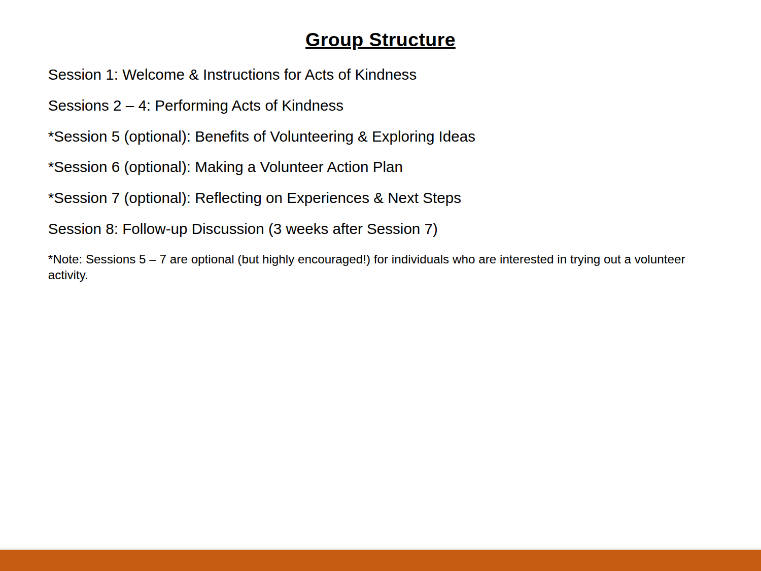Group Structure
Session 1: Welcome & Instructions for Acts of Kindness
Sessions 2 – 4: Performing Acts of Kindness
*Session 5 (optional): Benefits of Volunteering & Exploring Ideas
*Session 6 (optional): Making a Volunteer Action Plan
*Session 7 (optional): Reflecting on Experiences & Next Steps
Session 8: Follow-up Discussion (3 weeks after Session 7)
*Note: Sessions 5 – 7 are optional (but highly encouraged!) for individuals who are interested in trying out a volunteer activity.